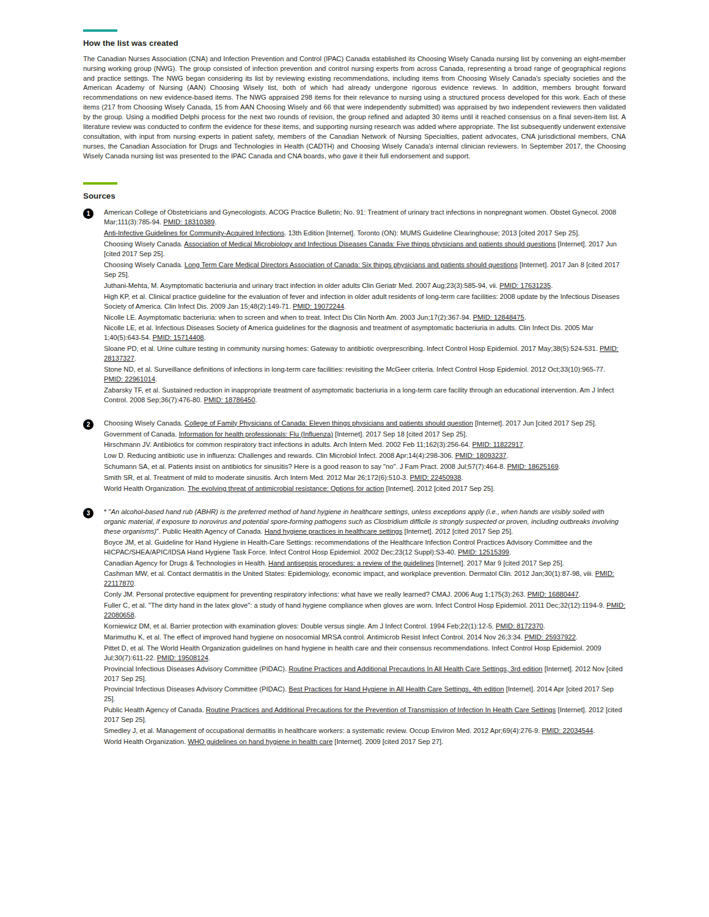How the list was created
The Canadian Nurses Association (CNA) and Infection Prevention and Control (IPAC) Canada established its Choosing Wisely Canada nursing list by convening an eight-member nursing working group (NWG). The group consisted of infection prevention and control nursing experts from across Canada, representing a broad range of geographical regions and practice settings. The NWG began considering its list by reviewing existing recommendations, including items from Choosing Wisely Canada's specialty societies and the American Academy of Nursing (AAN) Choosing Wisely list, both of which had already undergone rigorous evidence reviews. In addition, members brought forward recommendations on new evidence-based items. The NWG appraised 298 items for their relevance to nursing using a structured process developed for this work. Each of these items (217 from Choosing Wisely Canada, 15 from AAN Choosing Wisely and 66 that were independently submitted) was appraised by two independent reviewers then validated by the group. Using a modified Delphi process for the next two rounds of revision, the group refined and adapted 30 items until it reached consensus on a final seven-item list. A literature review was conducted to confirm the evidence for these items, and supporting nursing research was added where appropriate. The list subsequently underwent extensive consultation, with input from nursing experts in patient safety, members of the Canadian Network of Nursing Specialties, patient advocates, CNA jurisdictional members, CNA nurses, the Canadian Association for Drugs and Technologies in Health (CADTH) and Choosing Wisely Canada's internal clinician reviewers. In September 2017, the Choosing Wisely Canada nursing list was presented to the IPAC Canada and CNA boards, who gave it their full endorsement and support.
Sources
American College of Obstetricians and Gynecologists. ACOG Practice Bulletin; No. 91: Treatment of urinary tract infections in nonpregnant women. Obstet Gynecol. 2008 Mar;111(3):785-94. PMID: 18310389.
Anti-Infective Guidelines for Community-Acquired Infections. 13th Edition [Internet]. Toronto (ON): MUMS Guideline Clearinghouse; 2013 [cited 2017 Sep 25].
Choosing Wisely Canada. Association of Medical Microbiology and Infectious Diseases Canada: Five things physicians and patients should questions [Internet]. 2017 Jun [cited 2017 Sep 25].
Choosing Wisely Canada. Long Term Care Medical Directors Association of Canada: Six things physicians and patients should questions [Internet]. 2017 Jan 8 [cited 2017 Sep 25].
Juthani-Mehta, M. Asymptomatic bacteriuria and urinary tract infection in older adults Clin Geriatr Med. 2007 Aug;23(3):585-94, vii. PMID: 17631235.
High KP, et al. Clinical practice guideline for the evaluation of fever and infection in older adult residents of long-term care facilities: 2008 update by the Infectious Diseases Society of America. Clin Infect Dis. 2009 Jan 15;48(2):149-71. PMID: 19072244.
Nicolle LE. Asymptomatic bacteriuria: when to screen and when to treat. Infect Dis Clin North Am. 2003 Jun;17(2):367-94. PMID: 12848475.
Nicolle LE, et al. Infectious Diseases Society of America guidelines for the diagnosis and treatment of asymptomatic bacteriuria in adults. Clin Infect Dis. 2005 Mar 1;40(5):643-54. PMID: 15714408.
Sloane PD, et al. Urine culture testing in community nursing homes: Gateway to antibiotic overprescribing. Infect Control Hosp Epidemiol. 2017 May;38(5):524-531. PMID: 28137327.
Stone ND, et al. Surveillance definitions of infections in long-term care facilities: revisiting the McGeer criteria. Infect Control Hosp Epidemiol. 2012 Oct;33(10):965-77. PMID: 22961014.
Zabarsky TF, et al. Sustained reduction in inappropriate treatment of asymptomatic bacteriuria in a long-term care facility through an educational intervention. Am J Infect Control. 2008 Sep;36(7):476-80. PMID: 18786450.
Choosing Wisely Canada. College of Family Physicians of Canada: Eleven things physicians and patients should question [Internet]. 2017 Jun [cited 2017 Sep 25].
Government of Canada. Information for health professionals: Flu (Influenza) [Internet]. 2017 Sep 18 [cited 2017 Sep 25].
Hirschmann JV. Antibiotics for common respiratory tract infections in adults. Arch Intern Med. 2002 Feb 11;162(3):256-64. PMID: 11822917.
Low D. Reducing antibiotic use in influenza: Challenges and rewards. Clin Microbiol Infect. 2008 Apr;14(4):298-306. PMID: 18093237.
Schumann SA, et al. Patients insist on antibiotics for sinusitis? Here is a good reason to say "no". J Fam Pract. 2008 Jul;57(7):464-8. PMID: 18625169.
Smith SR, et al. Treatment of mild to moderate sinusitis. Arch Intern Med. 2012 Mar 26;172(6):510-3. PMID: 22450938.
World Health Organization. The evolving threat of antimicrobial resistance: Options for action [Internet]. 2012 [cited 2017 Sep 25].
* "An alcohol-based hand rub (ABHR) is the preferred method of hand hygiene in healthcare settings, unless exceptions apply (i.e., when hands are visibly soiled with organic material, if exposure to norovirus and potential spore-forming pathogens such as Clostridium difficile is strongly suspected or proven, including outbreaks involving these organisms)". Public Health Agency of Canada. Hand hygiene practices in healthcare settings [Internet]. 2012 [cited 2017 Sep 25].
Boyce JM, et al. Guideline for Hand Hygiene in Health-Care Settings: recommendations of the Healthcare Infection Control Practices Advisory Committee and the HICPAC/SHEA/APIC/IDSA Hand Hygiene Task Force. Infect Control Hosp Epidemiol. 2002 Dec;23(12 Suppl):S3-40. PMID: 12515399.
Canadian Agency for Drugs & Technologies in Health. Hand antisepsis procedures: a review of the guidelines [Internet]. 2017 Mar 9 [cited 2017 Sep 25].
Cashman MW, et al. Contact dermatitis in the United States: Epidemiology, economic impact, and workplace prevention. Dermatol Clin. 2012 Jan;30(1):87-98, viii. PMID: 22117870.
Conly JM. Personal protective equipment for preventing respiratory infections: what have we really learned? CMAJ. 2006 Aug 1;175(3):263. PMID: 16880447.
Fuller C, et al. "The dirty hand in the latex glove": a study of hand hygiene compliance when gloves are worn. Infect Control Hosp Epidemiol. 2011 Dec;32(12):1194-9. PMID: 22080658.
Korniewicz DM, et al. Barrier protection with examination gloves: Double versus single. Am J Infect Control. 1994 Feb;22(1):12-5. PMID: 8172370.
Marimuthu K, et al. The effect of improved hand hygiene on nosocomial MRSA control. Antimicrob Resist Infect Control. 2014 Nov 26;3:34. PMID: 25937922.
Pittet D, et al. The World Health Organization guidelines on hand hygiene in health care and their consensus recommendations. Infect Control Hosp Epidemiol. 2009 Jul;30(7):611-22. PMID: 19508124.
Provincial Infectious Diseases Advisory Committee (PIDAC). Routine Practices and Additional Precautions In All Health Care Settings, 3rd edition [Internet]. 2012 Nov [cited 2017 Sep 25].
Provincial Infectious Diseases Advisory Committee (PIDAC). Best Practices for Hand Hygiene in All Health Care Settings, 4th edition [Internet]. 2014 Apr [cited 2017 Sep 25].
Public Health Agency of Canada. Routine Practices and Additional Precautions for the Prevention of Transmission of Infection In Health Care Settings [Internet]. 2012 [cited 2017 Sep 25].
Smedley J, et al. Management of occupational dermatitis in healthcare workers: a systematic review. Occup Environ Med. 2012 Apr;69(4):276-9. PMID: 22034544.
World Health Organization. WHO guidelines on hand hygiene in health care [Internet]. 2009 [cited 2017 Sep 27].